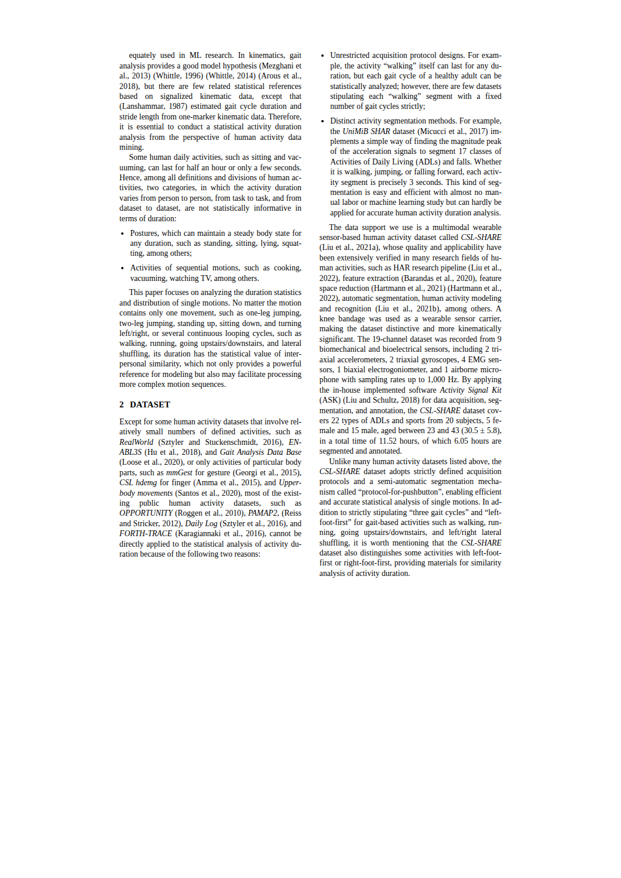equately used in ML research. In kinematics, gait analysis provides a good model hypothesis (Mezghani et al., 2013) (Whittle, 1996) (Whittle, 2014) (Arous et al., 2018), but there are few related statistical references based on signalized kinematic data, except that (Lanshammar, 1987) estimated gait cycle duration and stride length from one-marker kinematic data. Therefore, it is essential to conduct a statistical activity duration analysis from the perspective of human activity data mining.
Some human daily activities, such as sitting and vacuuming, can last for half an hour or only a few seconds. Hence, among all definitions and divisions of human activities, two categories, in which the activity duration varies from person to person, from task to task, and from dataset to dataset, are not statistically informative in terms of duration:
Postures, which can maintain a steady body state for any duration, such as standing, sitting, lying, squatting, among others;
Activities of sequential motions, such as cooking, vacuuming, watching TV, among others.
This paper focuses on analyzing the duration statistics and distribution of single motions. No matter the motion contains only one movement, such as one-leg jumping, two-leg jumping, standing up, sitting down, and turning left/right, or several continuous looping cycles, such as walking, running, going upstairs/downstairs, and lateral shuffling, its duration has the statistical value of interpersonal similarity, which not only provides a powerful reference for modeling but also may facilitate processing more complex motion sequences.
2 DATASET
Except for some human activity datasets that involve relatively small numbers of defined activities, such as RealWorld (Sztyler and Stuckenschmidt, 2016), EN-ABL3S (Hu et al., 2018), and Gait Analysis Data Base (Loose et al., 2020), or only activities of particular body parts, such as mmGest for gesture (Georgi et al., 2015), CSL hdemg for finger (Amma et al., 2015), and Upper-body movements (Santos et al., 2020), most of the existing public human activity datasets, such as OPPORTUNITY (Roggen et al., 2010), PAMAP2, (Reiss and Stricker, 2012), Daily Log (Sztyler et al., 2016), and FORTH-TRACE (Karagiannaki et al., 2016), cannot be directly applied to the statistical analysis of activity duration because of the following two reasons:
Unrestricted acquisition protocol designs. For example, the activity “walking” itself can last for any duration, but each gait cycle of a healthy adult can be statistically analyzed; however, there are few datasets stipulating each “walking” segment with a fixed number of gait cycles strictly;
Distinct activity segmentation methods. For example, the UniMiB SHAR dataset (Micucci et al., 2017) implements a simple way of finding the magnitude peak of the acceleration signals to segment 17 classes of Activities of Daily Living (ADLs) and falls. Whether it is walking, jumping, or falling forward, each activity segment is precisely 3 seconds. This kind of segmentation is easy and efficient with almost no manual labor or machine learning study but can hardly be applied for accurate human activity duration analysis.
The data support we use is a multimodal wearable sensor-based human activity dataset called CSL-SHARE (Liu et al., 2021a), whose quality and applicability have been extensively verified in many research fields of human activities, such as HAR research pipeline (Liu et al., 2022), feature extraction (Barandas et al., 2020), feature space reduction (Hartmann et al., 2021) (Hartmann et al., 2022), automatic segmentation, human activity modeling and recognition (Liu et al., 2021b), among others. A knee bandage was used as a wearable sensor carrier, making the dataset distinctive and more kinematically significant. The 19-channel dataset was recorded from 9 biomechanical and bioelectrical sensors, including 2 triaxial accelerometers, 2 triaxial gyroscopes, 4 EMG sensors, 1 biaxial electrogoniometer, and 1 airborne microphone with sampling rates up to 1,000 Hz. By applying the in-house implemented software Activity Signal Kit (ASK) (Liu and Schultz, 2018) for data acquisition, segmentation, and annotation, the CSL-SHARE dataset covers 22 types of ADLs and sports from 20 subjects, 5 female and 15 male, aged between 23 and 43 (30.5 ± 5.8), in a total time of 11.52 hours, of which 6.05 hours are segmented and annotated.
Unlike many human activity datasets listed above, the CSL-SHARE dataset adopts strictly defined acquisition protocols and a semi-automatic segmentation mechanism called “protocol-for-pushbutton”, enabling efficient and accurate statistical analysis of single motions. In addition to strictly stipulating “three gait cycles” and “left-foot-first” for gait-based activities such as walking, running, going upstairs/downstairs, and left/right lateral shuffling, it is worth mentioning that the CSL-SHARE dataset also distinguishes some activities with left-foot-first or right-foot-first, providing materials for similarity analysis of activity duration.